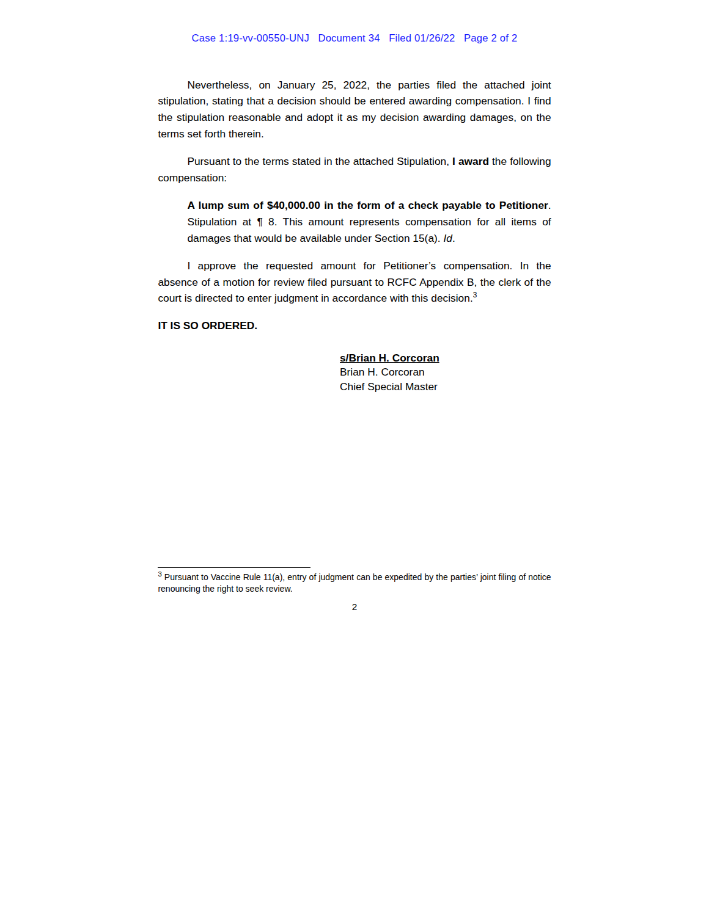Case 1:19-vv-00550-UNJ Document 34 Filed 01/26/22 Page 2 of 2
Nevertheless, on January 25, 2022, the parties filed the attached joint stipulation, stating that a decision should be entered awarding compensation. I find the stipulation reasonable and adopt it as my decision awarding damages, on the terms set forth therein.
Pursuant to the terms stated in the attached Stipulation, I award the following compensation:
A lump sum of $40,000.00 in the form of a check payable to Petitioner. Stipulation at ¶ 8. This amount represents compensation for all items of damages that would be available under Section 15(a). Id.
I approve the requested amount for Petitioner’s compensation. In the absence of a motion for review filed pursuant to RCFC Appendix B, the clerk of the court is directed to enter judgment in accordance with this decision.3
IT IS SO ORDERED.
s/Brian H. Corcoran
Brian H. Corcoran
Chief Special Master
3 Pursuant to Vaccine Rule 11(a), entry of judgment can be expedited by the parties’ joint filing of notice renouncing the right to seek review.
2